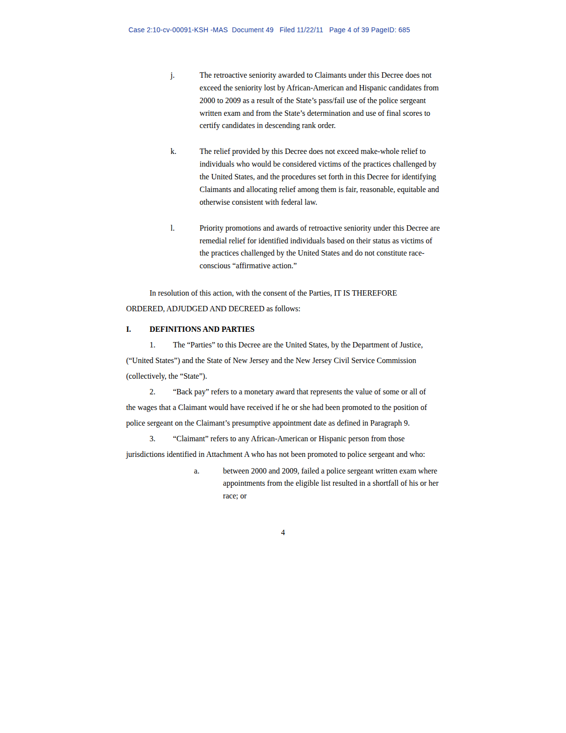Case 2:10-cv-00091-KSH -MAS Document 49 Filed 11/22/11 Page 4 of 39 PageID: 685
j. The retroactive seniority awarded to Claimants under this Decree does not exceed the seniority lost by African-American and Hispanic candidates from 2000 to 2009 as a result of the State’s pass/fail use of the police sergeant written exam and from the State’s determination and use of final scores to certify candidates in descending rank order.
k. The relief provided by this Decree does not exceed make-whole relief to individuals who would be considered victims of the practices challenged by the United States, and the procedures set forth in this Decree for identifying Claimants and allocating relief among them is fair, reasonable, equitable and otherwise consistent with federal law.
l. Priority promotions and awards of retroactive seniority under this Decree are remedial relief for identified individuals based on their status as victims of the practices challenged by the United States and do not constitute race-conscious “affirmative action.”
In resolution of this action, with the consent of the Parties, IT IS THEREFORE
ORDERED, ADJUDGED AND DECREED as follows:
I. DEFINITIONS AND PARTIES
1. The “Parties” to this Decree are the United States, by the Department of Justice,
(“United States”) and the State of New Jersey and the New Jersey Civil Service Commission
(collectively, the “State”).
2.“Back pay” refers to a monetary award that represents the value of some or all of
the wages that a Claimant would have received if he or she had been promoted to the position of
police sergeant on the Claimant’s presumptive appointment date as defined in Paragraph 9.
3.“Claimant” refers to any African-American or Hispanic person from those
jurisdictions identified in Attachment A who has not been promoted to police sergeant and who:
a. between 2000 and 2009, failed a police sergeant written exam where appointments from the eligible list resulted in a shortfall of his or her race; or
4